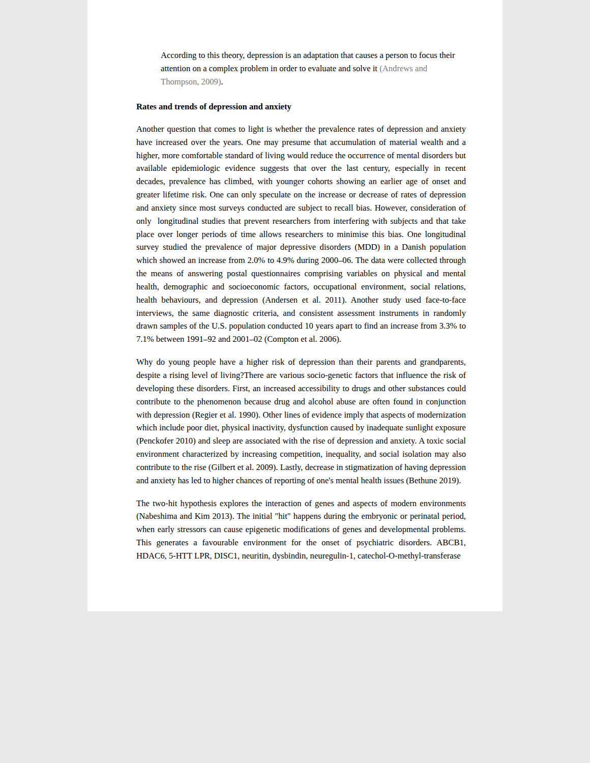According to this theory, depression is an adaptation that causes a person to focus their attention on a complex problem in order to evaluate and solve it (Andrews and Thompson, 2009).
Rates and trends of depression and anxiety
Another question that comes to light is whether the prevalence rates of depression and anxiety have increased over the years. One may presume that accumulation of material wealth and a higher, more comfortable standard of living would reduce the occurrence of mental disorders but available epidemiologic evidence suggests that over the last century, especially in recent decades, prevalence has climbed, with younger cohorts showing an earlier age of onset and greater lifetime risk. One can only speculate on the increase or decrease of rates of depression and anxiety since most surveys conducted are subject to recall bias. However, consideration of only longitudinal studies that prevent researchers from interfering with subjects and that take place over longer periods of time allows researchers to minimise this bias. One longitudinal survey studied the prevalence of major depressive disorders (MDD) in a Danish population which showed an increase from 2.0% to 4.9% during 2000–06. The data were collected through the means of answering postal questionnaires comprising variables on physical and mental health, demographic and socioeconomic factors, occupational environment, social relations, health behaviours, and depression (Andersen et al. 2011). Another study used face-to-face interviews, the same diagnostic criteria, and consistent assessment instruments in randomly drawn samples of the U.S. population conducted 10 years apart to find an increase from 3.3% to 7.1% between 1991–92 and 2001–02 (Compton et al. 2006).
Why do young people have a higher risk of depression than their parents and grandparents, despite a rising level of living?There are various socio-genetic factors that influence the risk of developing these disorders. First, an increased accessibility to drugs and other substances could contribute to the phenomenon because drug and alcohol abuse are often found in conjunction with depression (Regier et al. 1990). Other lines of evidence imply that aspects of modernization which include poor diet, physical inactivity, dysfunction caused by inadequate sunlight exposure (Penckofer 2010) and sleep are associated with the rise of depression and anxiety. A toxic social environment characterized by increasing competition, inequality, and social isolation may also contribute to the rise (Gilbert et al. 2009). Lastly, decrease in stigmatization of having depression and anxiety has led to higher chances of reporting of one's mental health issues (Bethune 2019).
The two-hit hypothesis explores the interaction of genes and aspects of modern environments (Nabeshima and Kim 2013). The initial "hit" happens during the embryonic or perinatal period, when early stressors can cause epigenetic modifications of genes and developmental problems. This generates a favourable environment for the onset of psychiatric disorders. ABCB1, HDAC6, 5-HTT LPR, DISC1, neuritin, dysbindin, neuregulin-1, catechol-O-methyl-transferase